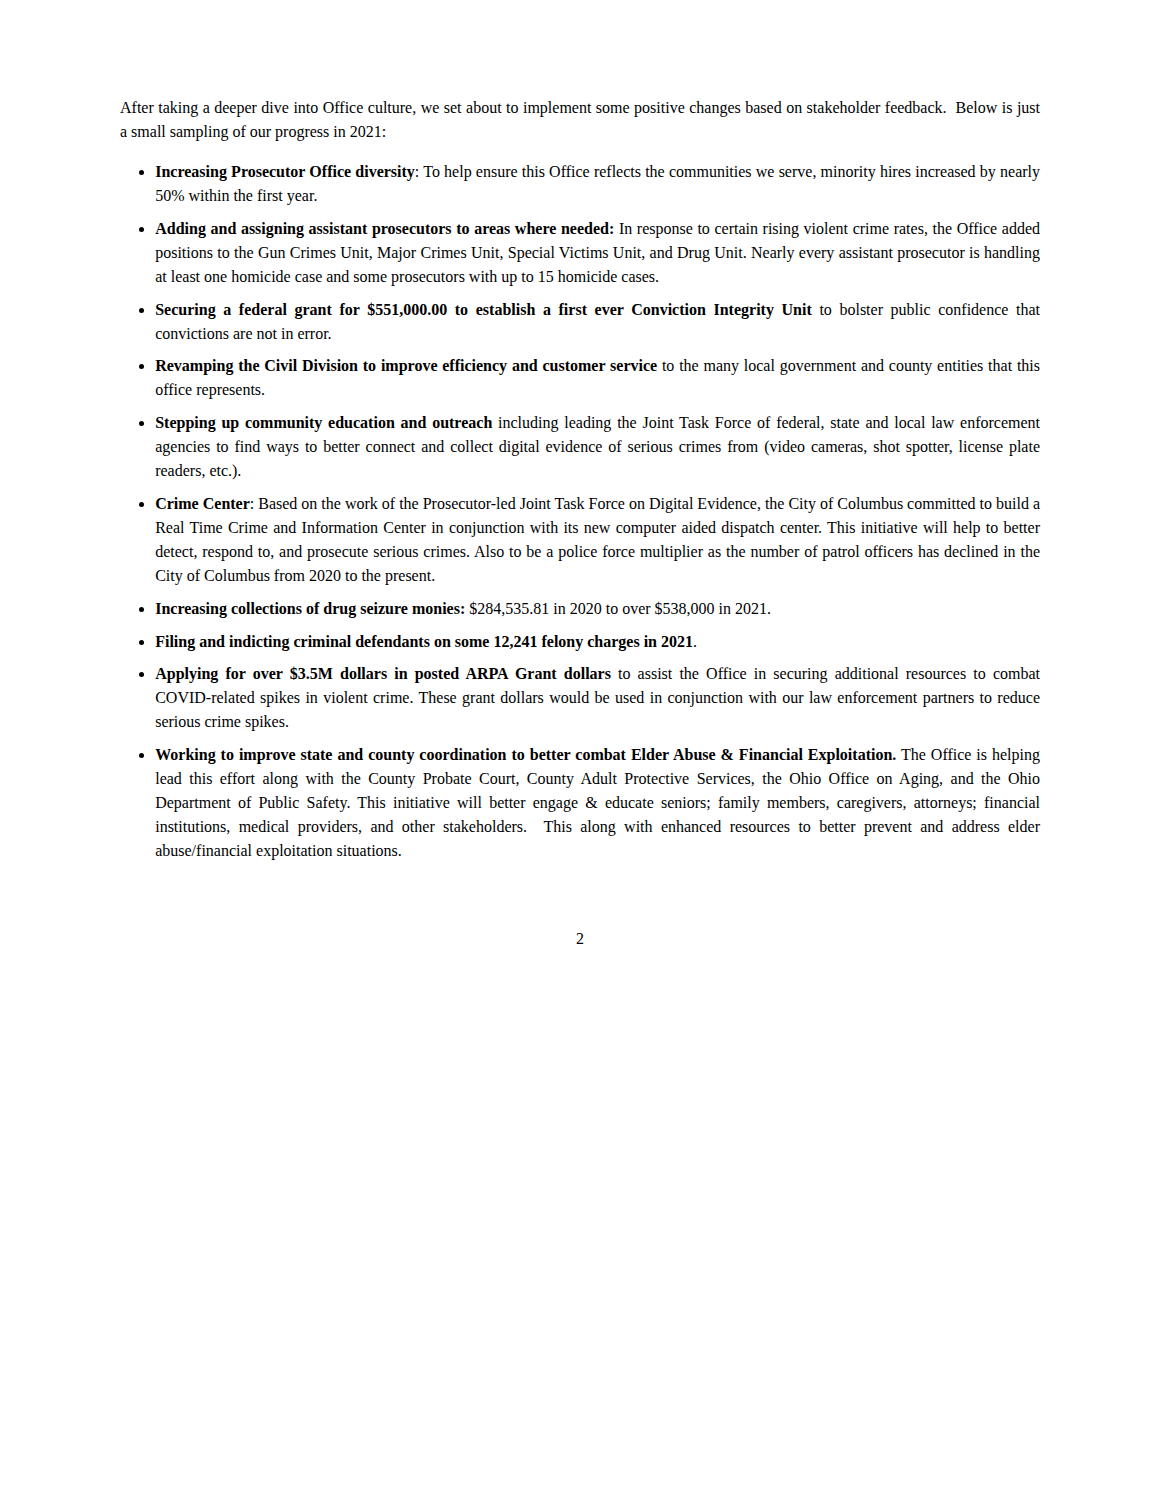After taking a deeper dive into Office culture, we set about to implement some positive changes based on stakeholder feedback. Below is just a small sampling of our progress in 2021:
Increasing Prosecutor Office diversity: To help ensure this Office reflects the communities we serve, minority hires increased by nearly 50% within the first year.
Adding and assigning assistant prosecutors to areas where needed: In response to certain rising violent crime rates, the Office added positions to the Gun Crimes Unit, Major Crimes Unit, Special Victims Unit, and Drug Unit. Nearly every assistant prosecutor is handling at least one homicide case and some prosecutors with up to 15 homicide cases.
Securing a federal grant for $551,000.00 to establish a first ever Conviction Integrity Unit to bolster public confidence that convictions are not in error.
Revamping the Civil Division to improve efficiency and customer service to the many local government and county entities that this office represents.
Stepping up community education and outreach including leading the Joint Task Force of federal, state and local law enforcement agencies to find ways to better connect and collect digital evidence of serious crimes from (video cameras, shot spotter, license plate readers, etc.).
Crime Center: Based on the work of the Prosecutor-led Joint Task Force on Digital Evidence, the City of Columbus committed to build a Real Time Crime and Information Center in conjunction with its new computer aided dispatch center. This initiative will help to better detect, respond to, and prosecute serious crimes. Also to be a police force multiplier as the number of patrol officers has declined in the City of Columbus from 2020 to the present.
Increasing collections of drug seizure monies: $284,535.81 in 2020 to over $538,000 in 2021.
Filing and indicting criminal defendants on some 12,241 felony charges in 2021.
Applying for over $3.5M dollars in posted ARPA Grant dollars to assist the Office in securing additional resources to combat COVID-related spikes in violent crime. These grant dollars would be used in conjunction with our law enforcement partners to reduce serious crime spikes.
Working to improve state and county coordination to better combat Elder Abuse & Financial Exploitation. The Office is helping lead this effort along with the County Probate Court, County Adult Protective Services, the Ohio Office on Aging, and the Ohio Department of Public Safety. This initiative will better engage & educate seniors; family members, caregivers, attorneys; financial institutions, medical providers, and other stakeholders. This along with enhanced resources to better prevent and address elder abuse/financial exploitation situations.
2